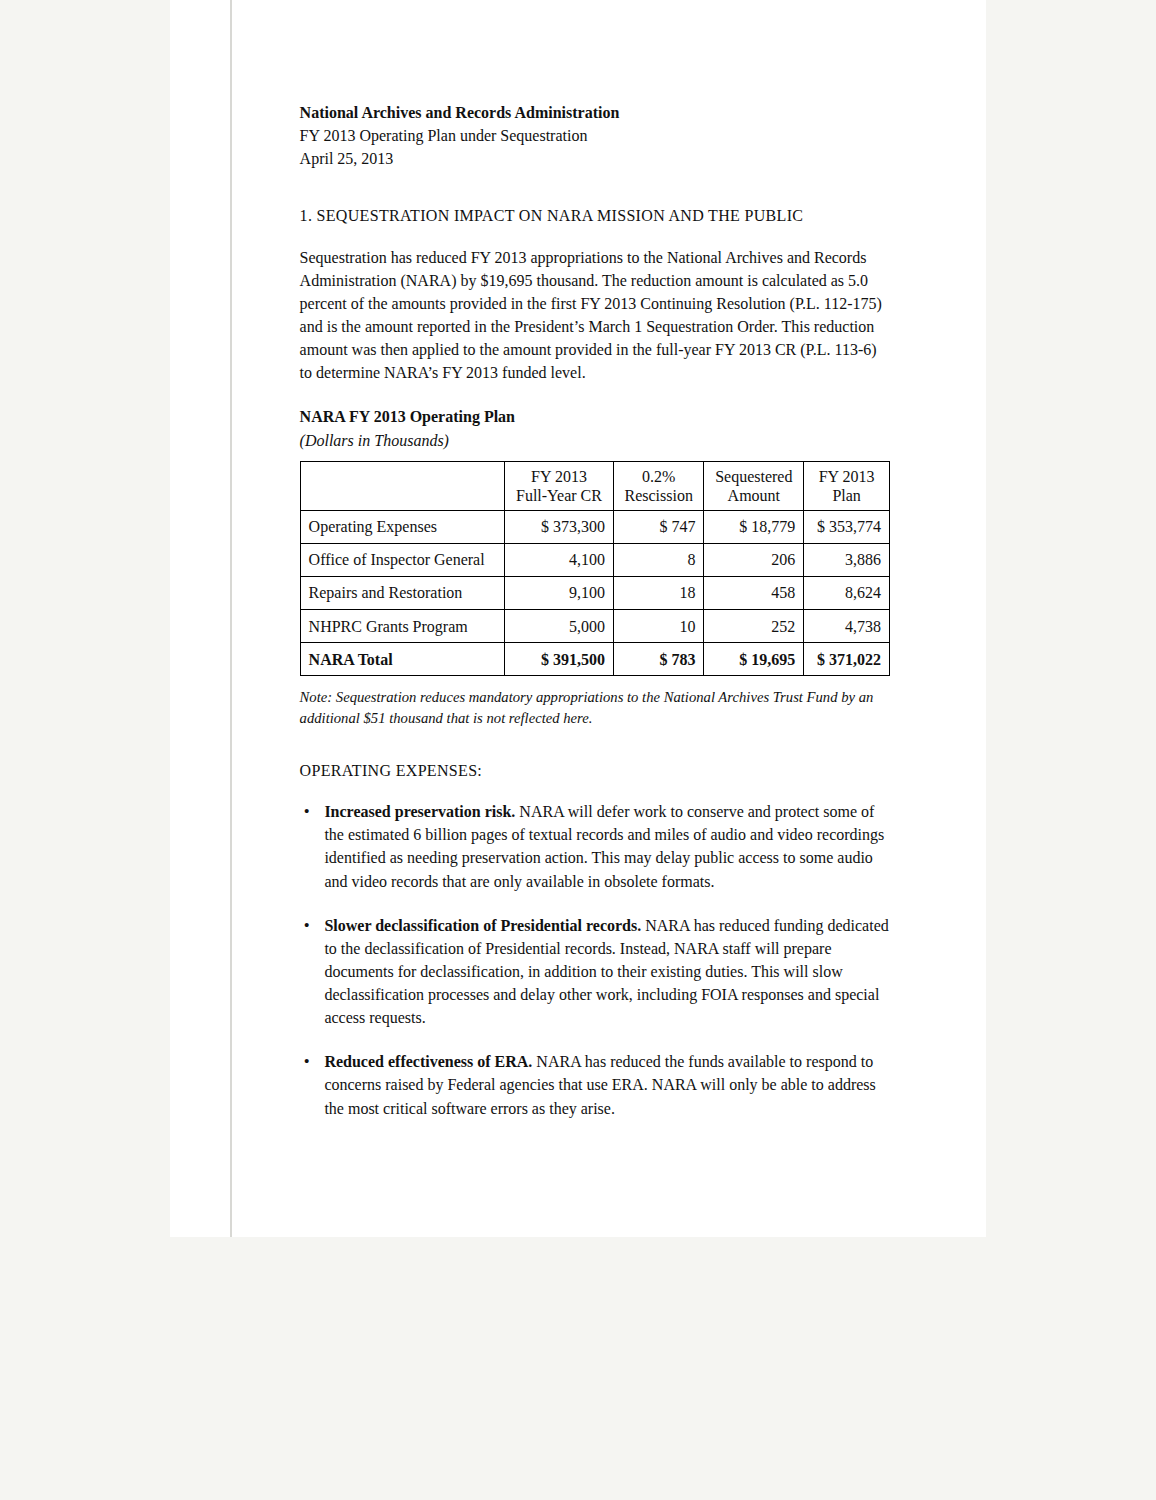National Archives and Records Administration
FY 2013 Operating Plan under Sequestration
April 25, 2013
1. SEQUESTRATION IMPACT ON NARA MISSION AND THE PUBLIC
Sequestration has reduced FY 2013 appropriations to the National Archives and Records Administration (NARA) by $19,695 thousand. The reduction amount is calculated as 5.0 percent of the amounts provided in the first FY 2013 Continuing Resolution (P.L. 112-175) and is the amount reported in the President’s March 1 Sequestration Order. This reduction amount was then applied to the amount provided in the full-year FY 2013 CR (P.L. 113-6) to determine NARA’s FY 2013 funded level.
NARA FY 2013 Operating Plan
(Dollars in Thousands)
| | FY 2013 Full-Year CR | 0.2% Rescission | Sequestered Amount | FY 2013 Plan |
| --- | --- | --- | --- | --- |
| Operating Expenses | $ 373,300 | $ 747 | $ 18,779 | $ 353,774 |
| Office of Inspector General | 4,100 | 8 | 206 | 3,886 |
| Repairs and Restoration | 9,100 | 18 | 458 | 8,624 |
| NHPRC Grants Program | 5,000 | 10 | 252 | 4,738 |
| NARA Total | $ 391,500 | $ 783 | $ 19,695 | $ 371,022 |
Note: Sequestration reduces mandatory appropriations to the National Archives Trust Fund by an additional $51 thousand that is not reflected here.
OPERATING EXPENSES:
Increased preservation risk. NARA will defer work to conserve and protect some of the estimated 6 billion pages of textual records and miles of audio and video recordings identified as needing preservation action. This may delay public access to some audio and video records that are only available in obsolete formats.
Slower declassification of Presidential records. NARA has reduced funding dedicated to the declassification of Presidential records. Instead, NARA staff will prepare documents for declassification, in addition to their existing duties. This will slow declassification processes and delay other work, including FOIA responses and special access requests.
Reduced effectiveness of ERA. NARA has reduced the funds available to respond to concerns raised by Federal agencies that use ERA. NARA will only be able to address the most critical software errors as they arise.